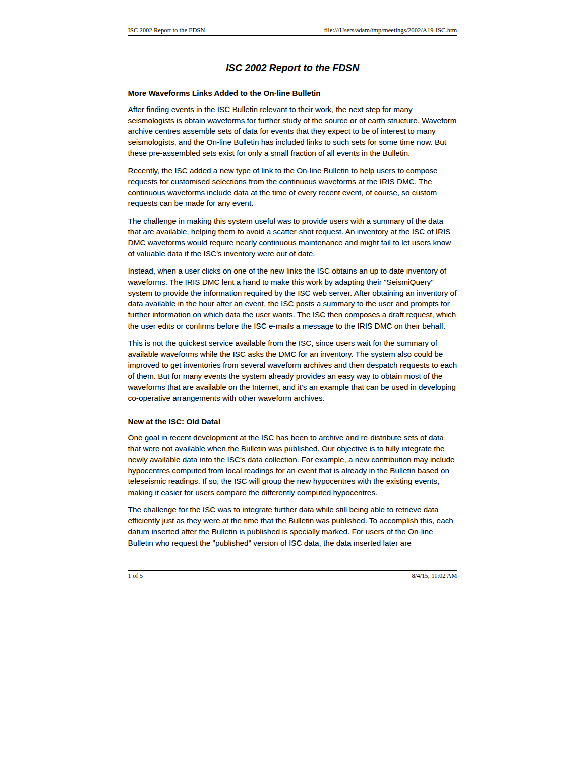ISC 2002 Report to the FDSN
file:///Users/adam/tmp/meetings/2002/A19-ISC.htm
ISC 2002 Report to the FDSN
More Waveforms Links Added to the On-line Bulletin
After finding events in the ISC Bulletin relevant to their work, the next step for many seismologists is obtain waveforms for further study of the source or of earth structure. Waveform archive centres assemble sets of data for events that they expect to be of interest to many seismologists, and the On-line Bulletin has included links to such sets for some time now. But these pre-assembled sets exist for only a small fraction of all events in the Bulletin.
Recently, the ISC added a new type of link to the On-line Bulletin to help users to compose requests for customised selections from the continuous waveforms at the IRIS DMC. The continuous waveforms include data at the time of every recent event, of course, so custom requests can be made for any event.
The challenge in making this system useful was to provide users with a summary of the data that are available, helping them to avoid a scatter-shot request. An inventory at the ISC of IRIS DMC waveforms would require nearly continuous maintenance and might fail to let users know of valuable data if the ISC's inventory were out of date.
Instead, when a user clicks on one of the new links the ISC obtains an up to date inventory of waveforms. The IRIS DMC lent a hand to make this work by adapting their "SeismiQuery" system to provide the information required by the ISC web server. After obtaining an inventory of data available in the hour after an event, the ISC posts a summary to the user and prompts for further information on which data the user wants. The ISC then composes a draft request, which the user edits or confirms before the ISC e-mails a message to the IRIS DMC on their behalf.
This is not the quickest service available from the ISC, since users wait for the summary of available waveforms while the ISC asks the DMC for an inventory. The system also could be improved to get inventories from several waveform archives and then despatch requests to each of them. But for many events the system already provides an easy way to obtain most of the waveforms that are available on the Internet, and it's an example that can be used in developing co-operative arrangements with other waveform archives.
New at the ISC: Old Data!
One goal in recent development at the ISC has been to archive and re-distribute sets of data that were not available when the Bulletin was published. Our objective is to fully integrate the newly available data into the ISC's data collection. For example, a new contribution may include hypocentres computed from local readings for an event that is already in the Bulletin based on teleseismic readings. If so, the ISC will group the new hypocentres with the existing events, making it easier for users compare the differently computed hypocentres.
The challenge for the ISC was to integrate further data while still being able to retrieve data efficiently just as they were at the time that the Bulletin was published. To accomplish this, each datum inserted after the Bulletin is published is specially marked. For users of the On-line Bulletin who request the "published" version of ISC data, the data inserted later are
1 of 5
8/4/15, 11:02 AM